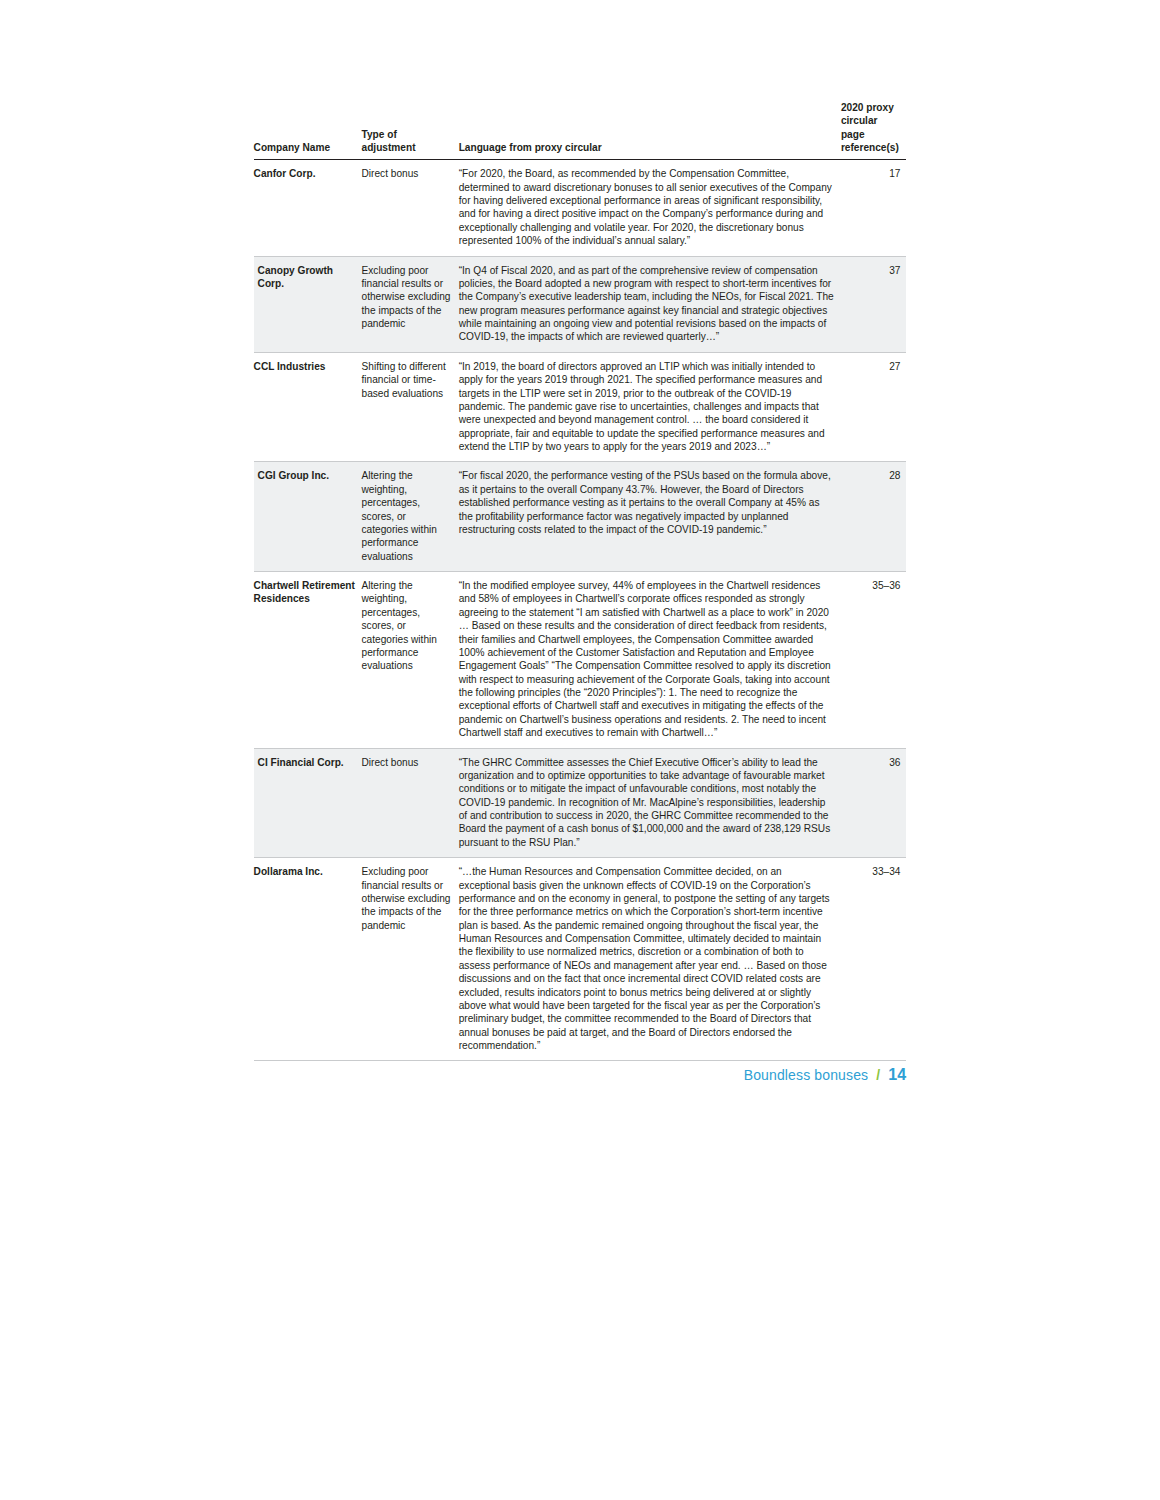| Company Name | Type of adjustment | Language from proxy circular | 2020 proxy circular page reference(s) |
| --- | --- | --- | --- |
| Canfor Corp. | Direct bonus | “For 2020, the Board, as recommended by the Compensation Committee, determined to award discretionary bonuses to all senior executives of the Company for having delivered exceptional performance in areas of significant responsibility, and for having a direct positive impact on the Company’s performance during and exceptionally challenging and volatile year. For 2020, the discretionary bonus represented 100% of the individual’s annual salary.” | 17 |
| Canopy Growth Corp. | Excluding poor financial results or otherwise excluding the impacts of the pandemic | “In Q4 of Fiscal 2020, and as part of the comprehensive review of compensation policies, the Board adopted a new program with respect to short-term incentives for the Company’s executive leadership team, including the NEOs, for Fiscal 2021. The new program measures performance against key financial and strategic objectives while maintaining an ongoing view and potential revisions based on the impacts of COVID-19, the impacts of which are reviewed quarterly…” | 37 |
| CCL Industries | Shifting to different financial or time-based evaluations | “In 2019, the board of directors approved an LTIP which was initially intended to apply for the years 2019 through 2021. The specified performance measures and targets in the LTIP were set in 2019, prior to the outbreak of the COVID-19 pandemic. The pandemic gave rise to uncertainties, challenges and impacts that were unexpected and beyond management control. … the board considered it appropriate, fair and equitable to update the specified performance measures and extend the LTIP by two years to apply for the years 2019 and 2023…” | 27 |
| CGI Group Inc. | Altering the weighting, percentages, scores, or categories within performance evaluations | “For fiscal 2020, the performance vesting of the PSUs based on the formula above, as it pertains to the overall Company 43.7%. However, the Board of Directors established performance vesting as it pertains to the overall Company at 45% as the profitability performance factor was negatively impacted by unplanned restructuring costs related to the impact of the COVID-19 pandemic.” | 28 |
| Chartwell Retirement Residences | Altering the weighting, percentages, scores, or categories within performance evaluations | “In the modified employee survey, 44% of employees in the Chartwell residences and 58% of employees in Chartwell’s corporate offices responded as strongly agreeing to the statement “I am satisfied with Chartwell as a place to work” in 2020 … Based on these results and the consideration of direct feedback from residents, their families and Chartwell employees, the Compensation Committee awarded 100% achievement of the Customer Satisfaction and Reputation and Employee Engagement Goals” “The Compensation Committee resolved to apply its discretion with respect to measuring achievement of the Corporate Goals, taking into account the following principles (the “2020 Principles”): 1. The need to recognize the exceptional efforts of Chartwell staff and executives in mitigating the effects of the pandemic on Chartwell’s business operations and residents. 2. The need to incent Chartwell staff and executives to remain with Chartwell…” | 35–36 |
| CI Financial Corp. | Direct bonus | “The GHRC Committee assesses the Chief Executive Officer’s ability to lead the organization and to optimize opportunities to take advantage of favourable market conditions or to mitigate the impact of unfavourable conditions, most notably the COVID-19 pandemic. In recognition of Mr. MacAlpine’s responsibilities, leadership of and contribution to success in 2020, the GHRC Committee recommended to the Board the payment of a cash bonus of $1,000,000 and the award of 238,129 RSUs pursuant to the RSU Plan.” | 36 |
| Dollarama Inc. | Excluding poor financial results or otherwise excluding the impacts of the pandemic | “…the Human Resources and Compensation Committee decided, on an exceptional basis given the unknown effects of COVID-19 on the Corporation’s performance and on the economy in general, to postpone the setting of any targets for the three performance metrics on which the Corporation’s short-term incentive plan is based. As the pandemic remained ongoing throughout the fiscal year, the Human Resources and Compensation Committee, ultimately decided to maintain the flexibility to use normalized metrics, discretion or a combination of both to assess performance of NEOs and management after year end. … Based on those discussions and on the fact that once incremental direct COVID related costs are excluded, results indicators point to bonus metrics being delivered at or slightly above what would have been targeted for the fiscal year as per the Corporation’s preliminary budget, the committee recommended to the Board of Directors that annual bonuses be paid at target, and the Board of Directors endorsed the recommendation.” | 33–34 |
Boundless bonuses / 14